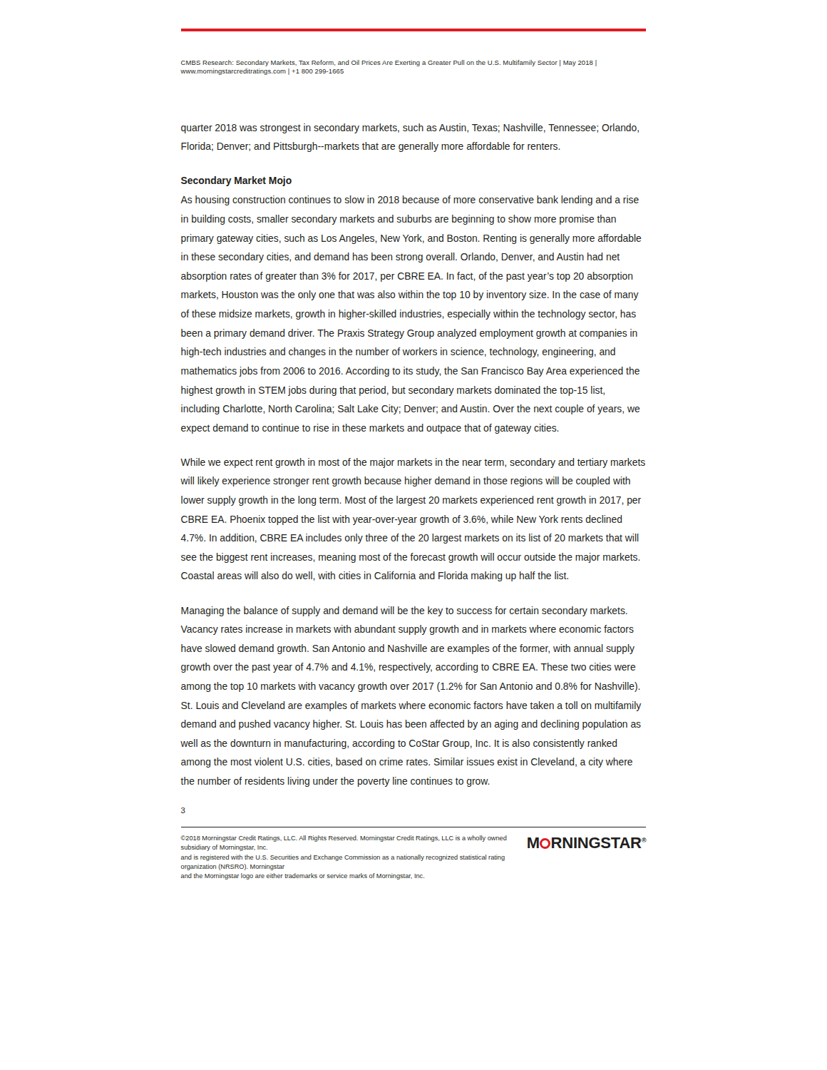CMBS Research: Secondary Markets, Tax Reform, and Oil Prices Are Exerting a Greater Pull on the U.S. Multifamily Sector | May 2018 | www.morningstarcreditratings.com | +1 800 299-1665
quarter 2018 was strongest in secondary markets, such as Austin, Texas; Nashville, Tennessee; Orlando, Florida; Denver; and Pittsburgh--markets that are generally more affordable for renters.
Secondary Market Mojo
As housing construction continues to slow in 2018 because of more conservative bank lending and a rise in building costs, smaller secondary markets and suburbs are beginning to show more promise than primary gateway cities, such as Los Angeles, New York, and Boston. Renting is generally more affordable in these secondary cities, and demand has been strong overall. Orlando, Denver, and Austin had net absorption rates of greater than 3% for 2017, per CBRE EA. In fact, of the past year’s top 20 absorption markets, Houston was the only one that was also within the top 10 by inventory size. In the case of many of these midsize markets, growth in higher-skilled industries, especially within the technology sector, has been a primary demand driver. The Praxis Strategy Group analyzed employment growth at companies in high-tech industries and changes in the number of workers in science, technology, engineering, and mathematics jobs from 2006 to 2016. According to its study, the San Francisco Bay Area experienced the highest growth in STEM jobs during that period, but secondary markets dominated the top-15 list, including Charlotte, North Carolina; Salt Lake City; Denver; and Austin. Over the next couple of years, we expect demand to continue to rise in these markets and outpace that of gateway cities.
While we expect rent growth in most of the major markets in the near term, secondary and tertiary markets will likely experience stronger rent growth because higher demand in those regions will be coupled with lower supply growth in the long term. Most of the largest 20 markets experienced rent growth in 2017, per CBRE EA. Phoenix topped the list with year-over-year growth of 3.6%, while New York rents declined 4.7%. In addition, CBRE EA includes only three of the 20 largest markets on its list of 20 markets that will see the biggest rent increases, meaning most of the forecast growth will occur outside the major markets. Coastal areas will also do well, with cities in California and Florida making up half the list.
Managing the balance of supply and demand will be the key to success for certain secondary markets. Vacancy rates increase in markets with abundant supply growth and in markets where economic factors have slowed demand growth. San Antonio and Nashville are examples of the former, with annual supply growth over the past year of 4.7% and 4.1%, respectively, according to CBRE EA. These two cities were among the top 10 markets with vacancy growth over 2017 (1.2% for San Antonio and 0.8% for Nashville). St. Louis and Cleveland are examples of markets where economic factors have taken a toll on multifamily demand and pushed vacancy higher. St. Louis has been affected by an aging and declining population as well as the downturn in manufacturing, according to CoStar Group, Inc. It is also consistently ranked among the most violent U.S. cities, based on crime rates. Similar issues exist in Cleveland, a city where the number of residents living under the poverty line continues to grow.
3
©2018 Morningstar Credit Ratings, LLC. All Rights Reserved. Morningstar Credit Ratings, LLC is a wholly owned subsidiary of Morningstar, Inc.
and is registered with the U.S. Securities and Exchange Commission as a nationally recognized statistical rating organization (NRSRO). Morningstar
and the Morningstar logo are either trademarks or service marks of Morningstar, Inc.
M RNINGSTAR®